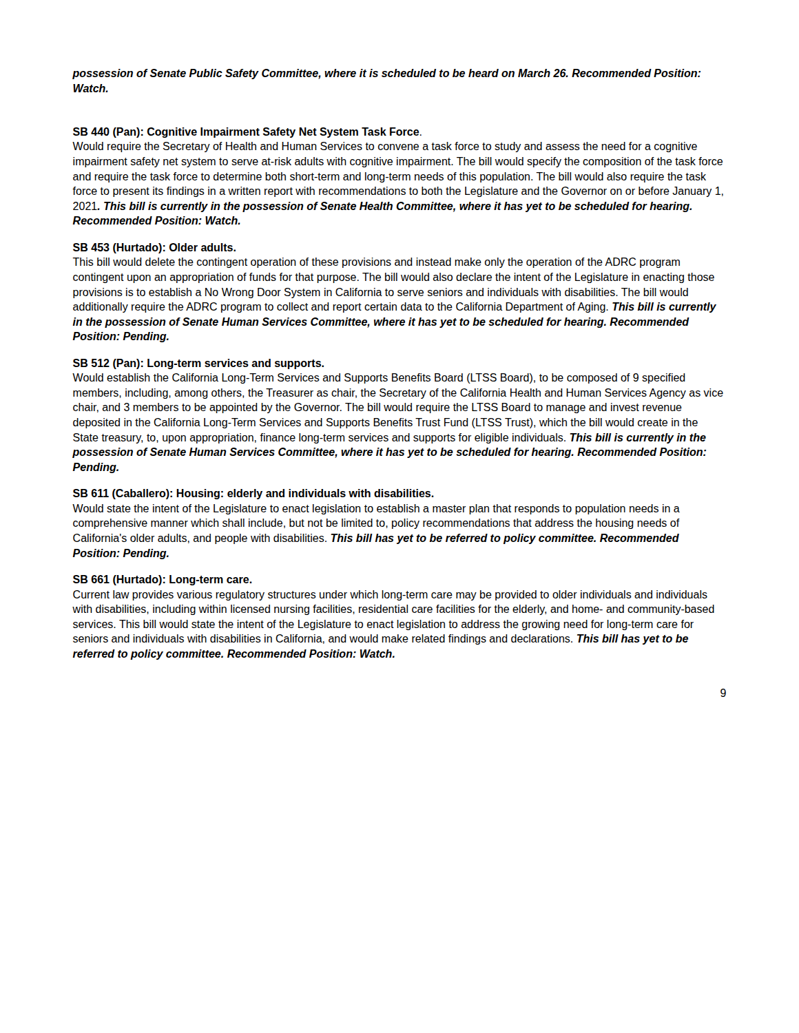possession of Senate Public Safety Committee, where it is scheduled to be heard on March 26. Recommended Position: Watch.
SB 440 (Pan): Cognitive Impairment Safety Net System Task Force.
Would require the Secretary of Health and Human Services to convene a task force to study and assess the need for a cognitive impairment safety net system to serve at-risk adults with cognitive impairment. The bill would specify the composition of the task force and require the task force to determine both short-term and long-term needs of this population. The bill would also require the task force to present its findings in a written report with recommendations to both the Legislature and the Governor on or before January 1, 2021. This bill is currently in the possession of Senate Health Committee, where it has yet to be scheduled for hearing. Recommended Position: Watch.
SB 453 (Hurtado): Older adults.
This bill would delete the contingent operation of these provisions and instead make only the operation of the ADRC program contingent upon an appropriation of funds for that purpose. The bill would also declare the intent of the Legislature in enacting those provisions is to establish a No Wrong Door System in California to serve seniors and individuals with disabilities. The bill would additionally require the ADRC program to collect and report certain data to the California Department of Aging. This bill is currently in the possession of Senate Human Services Committee, where it has yet to be scheduled for hearing. Recommended Position: Pending.
SB 512 (Pan): Long-term services and supports.
Would establish the California Long-Term Services and Supports Benefits Board (LTSS Board), to be composed of 9 specified members, including, among others, the Treasurer as chair, the Secretary of the California Health and Human Services Agency as vice chair, and 3 members to be appointed by the Governor. The bill would require the LTSS Board to manage and invest revenue deposited in the California Long-Term Services and Supports Benefits Trust Fund (LTSS Trust), which the bill would create in the State treasury, to, upon appropriation, finance long-term services and supports for eligible individuals. This bill is currently in the possession of Senate Human Services Committee, where it has yet to be scheduled for hearing. Recommended Position: Pending.
SB 611 (Caballero): Housing: elderly and individuals with disabilities.
Would state the intent of the Legislature to enact legislation to establish a master plan that responds to population needs in a comprehensive manner which shall include, but not be limited to, policy recommendations that address the housing needs of California's older adults, and people with disabilities. This bill has yet to be referred to policy committee. Recommended Position: Pending.
SB 661 (Hurtado): Long-term care.
Current law provides various regulatory structures under which long-term care may be provided to older individuals and individuals with disabilities, including within licensed nursing facilities, residential care facilities for the elderly, and home- and community-based services. This bill would state the intent of the Legislature to enact legislation to address the growing need for long-term care for seniors and individuals with disabilities in California, and would make related findings and declarations. This bill has yet to be referred to policy committee. Recommended Position: Watch.
9